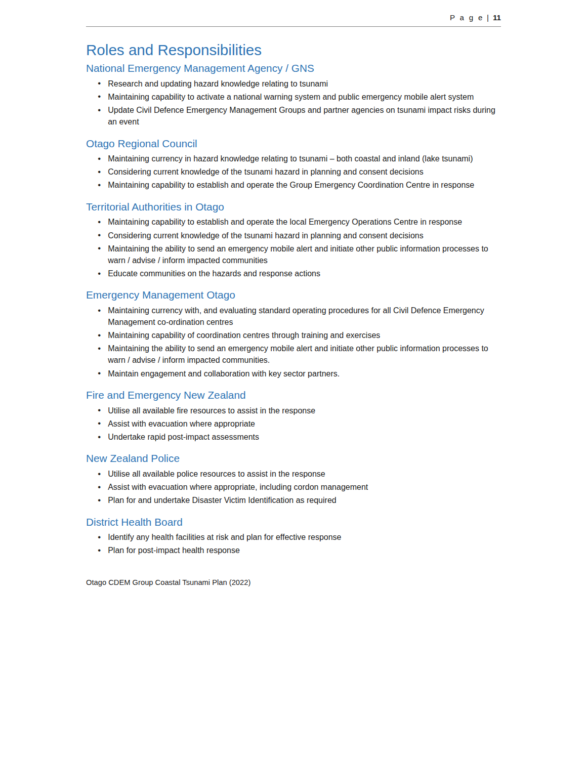P a g e | 11
Roles and Responsibilities
National Emergency Management Agency / GNS
Research and updating hazard knowledge relating to tsunami
Maintaining capability to activate a national warning system and public emergency mobile alert system
Update Civil Defence Emergency Management Groups and partner agencies on tsunami impact risks during an event
Otago Regional Council
Maintaining currency in hazard knowledge relating to tsunami – both coastal and inland (lake tsunami)
Considering current knowledge of the tsunami hazard in planning and consent decisions
Maintaining capability to establish and operate the Group Emergency Coordination Centre in response
Territorial Authorities in Otago
Maintaining capability to establish and operate the local Emergency Operations Centre in response
Considering current knowledge of the tsunami hazard in planning and consent decisions
Maintaining the ability to send an emergency mobile alert and initiate other public information processes to warn / advise / inform impacted communities
Educate communities on the hazards and response actions
Emergency Management Otago
Maintaining currency with, and evaluating standard operating procedures for all Civil Defence Emergency Management co-ordination centres
Maintaining capability of coordination centres through training and exercises
Maintaining the ability to send an emergency mobile alert and initiate other public information processes to warn / advise / inform impacted communities.
Maintain engagement and collaboration with key sector partners.
Fire and Emergency New Zealand
Utilise all available fire resources to assist in the response
Assist with evacuation where appropriate
Undertake rapid post-impact assessments
New Zealand Police
Utilise all available police resources to assist in the response
Assist with evacuation where appropriate, including cordon management
Plan for and undertake Disaster Victim Identification as required
District Health Board
Identify any health facilities at risk and plan for effective response
Plan for post-impact health response
Otago CDEM Group Coastal Tsunami Plan (2022)